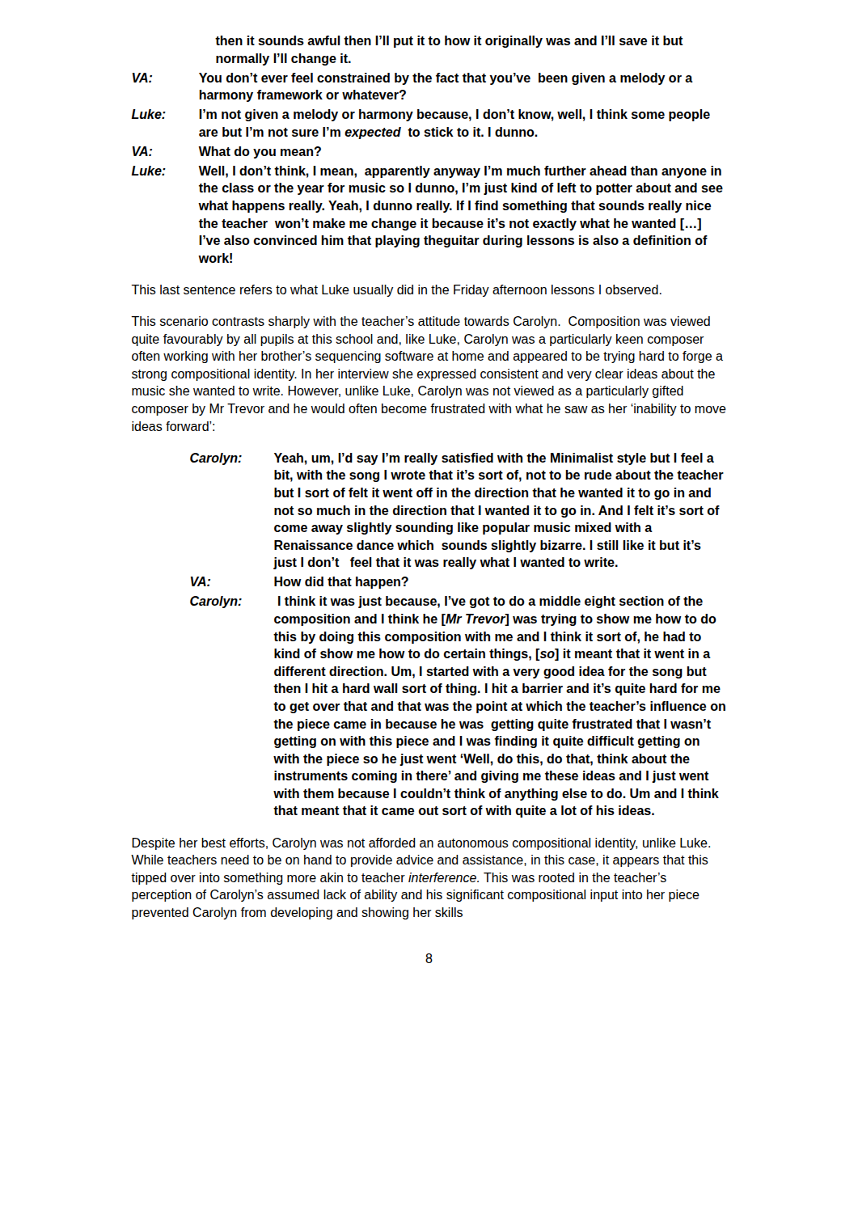then it sounds awful then I’ll put it to how it originally was and I’ll save it but normally I’ll change it.
VA:
You don’t ever feel constrained by the fact that you’ve been given a melody or a harmony framework or whatever?
Luke:
I’m not given a melody or harmony because, I don’t know, well, I think some people are but I’m not sure I’m expected to stick to it. I dunno.
VA:
What do you mean?
Luke:
Well, I don’t think, I mean, apparently anyway I’m much further ahead than anyone in the class or the year for music so I dunno, I’m just kind of left to potter about and see what happens really. Yeah, I dunno really. If I find something that sounds really nice the teacher won’t make me change it because it’s not exactly what he wanted […] I’ve also convinced him that playing theguitar during lessons is also a definition of work!
This last sentence refers to what Luke usually did in the Friday afternoon lessons I observed.
This scenario contrasts sharply with the teacher’s attitude towards Carolyn. Composition was viewed quite favourably by all pupils at this school and, like Luke, Carolyn was a particularly keen composer often working with her brother’s sequencing software at home and appeared to be trying hard to forge a strong compositional identity. In her interview she expressed consistent and very clear ideas about the music she wanted to write. However, unlike Luke, Carolyn was not viewed as a particularly gifted composer by Mr Trevor and he would often become frustrated with what he saw as her ‘inability to move ideas forward’:
Carolyn:
Yeah, um, I’d say I’m really satisfied with the Minimalist style but I feel a bit, with the song I wrote that it’s sort of, not to be rude about the teacher but I sort of felt it went off in the direction that he wanted it to go in and not so much in the direction that I wanted it to go in. And I felt it’s sort of come away slightly sounding like popular music mixed with a Renaissance dance which sounds slightly bizarre. I still like it but it’s just I don’t feel that it was really what I wanted to write.
VA:
How did that happen?
Carolyn:
I think it was just because, I’ve got to do a middle eight section of the composition and I think he [Mr Trevor] was trying to show me how to do this by doing this composition with me and I think it sort of, he had to kind of show me how to do certain things, [so] it meant that it went in a different direction. Um, I started with a very good idea for the song but then I hit a hard wall sort of thing. I hit a barrier and it’s quite hard for me to get over that and that was the point at which the teacher’s influence on the piece came in because he was getting quite frustrated that I wasn’t getting on with this piece and I was finding it quite difficult getting on with the piece so he just went ‘Well, do this, do that, think about the instruments coming in there’ and giving me these ideas and I just went with them because I couldn’t think of anything else to do. Um and I think that meant that it came out sort of with quite a lot of his ideas.
Despite her best efforts, Carolyn was not afforded an autonomous compositional identity, unlike Luke. While teachers need to be on hand to provide advice and assistance, in this case, it appears that this tipped over into something more akin to teacher interference. This was rooted in the teacher’s perception of Carolyn’s assumed lack of ability and his significant compositional input into her piece prevented Carolyn from developing and showing her skills
8